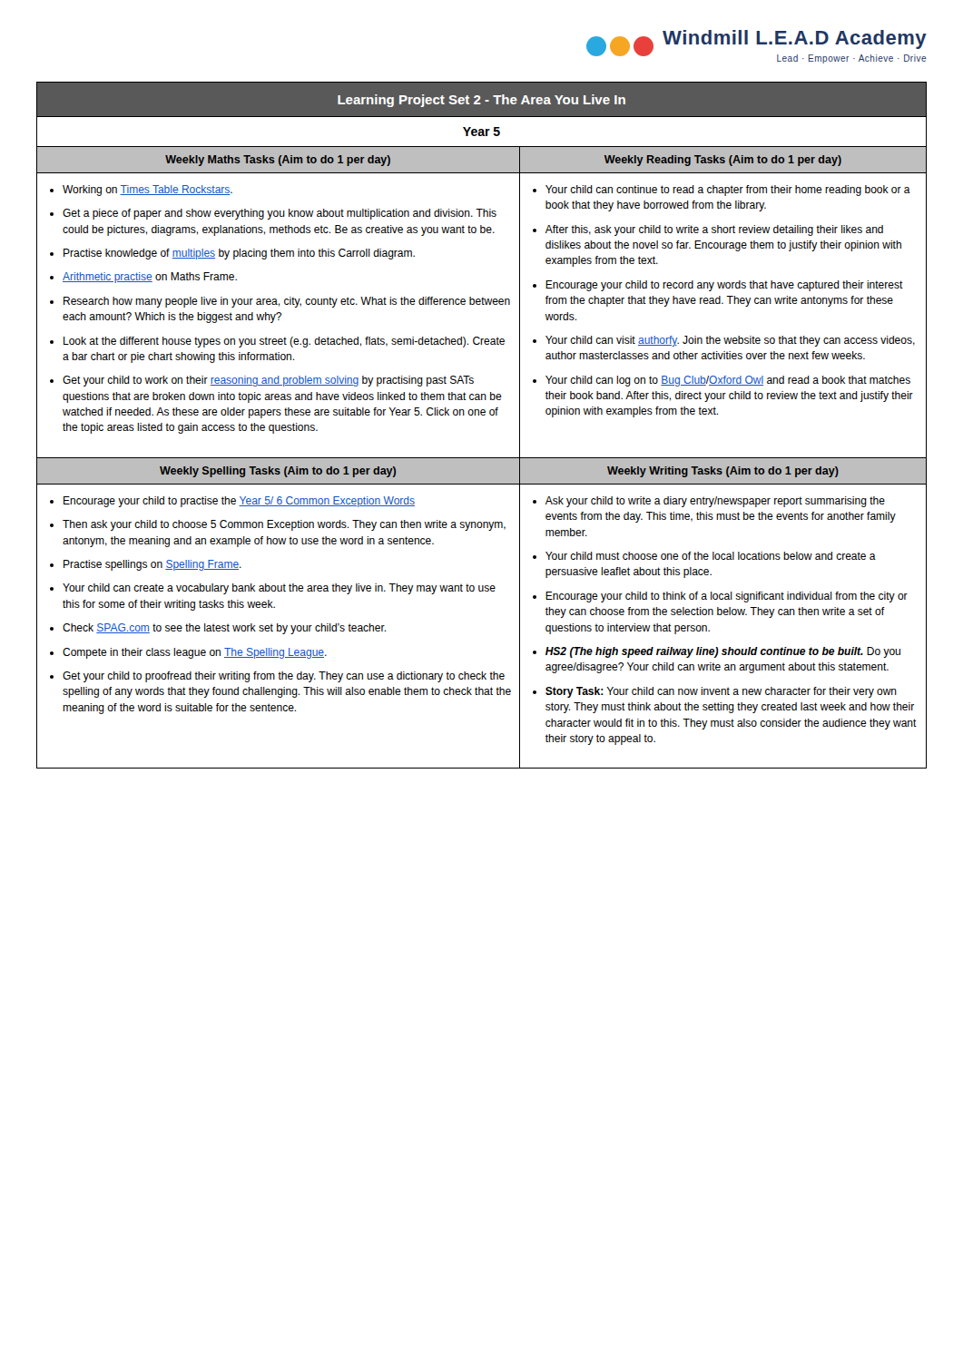Windmill L.E.A.D Academy
Lead · Empower · Achieve · Drive
| Learning Project Set 2 - The Area You Live In |
| Year 5 |
| Weekly Maths Tasks (Aim to do 1 per day) | Weekly Reading Tasks (Aim to do 1 per day) |
| Working on Times Table Rockstars . Get a piece of paper and show everything you know about multiplication and division. This could be pictures, diagrams, explanations, methods etc. Be as creative as you want to be. Practise knowledge of multiples by placing them into this Carroll diagram. Arithmetic practise on Maths Frame. Research how many people live in your area, city, county etc. What is the difference between each amount? Which is the biggest and why? Look at the different house types on you street (e.g. detached, flats, semi-detached). Create a bar chart or pie chart showing this information. Get your child to work on their reasoning and problem solving by practising past SATs questions that are broken down into topic areas and have videos linked to them that can be watched if needed. As these are older papers these are suitable for Year 5. Click on one of the topic areas listed to gain access to the questions. | Your child can continue to read a chapter from their home reading book or a book that they have borrowed from the library. After this, ask your child to write a short review detailing their likes and dislikes about the novel so far. Encourage them to justify their opinion with examples from the text. Encourage your child to record any words that have captured their interest from the chapter that they have read. They can write antonyms for these words. Your child can visit authorfy . Join the website so that they can access videos, author masterclasses and other activities over the next few weeks. Your child can log on to Bug Club / Oxford Owl and read a book that matches their book band. After this, direct your child to review the text and justify their opinion with examples from the text. |
| Weekly Spelling Tasks (Aim to do 1 per day) | Weekly Writing Tasks (Aim to do 1 per day) |
| Encourage your child to practise the Year 5/ 6 Common Exception Words Then ask your child to choose 5 Common Exception words. They can then write a synonym, antonym, the meaning and an example of how to use the word in a sentence. Practise spellings on Spelling Frame . Your child can create a vocabulary bank about the area they live in. They may want to use this for some of their writing tasks this week. Check SPAG.com to see the latest work set by your child’s teacher. Compete in their class league on The Spelling League . Get your child to proofread their writing from the day. They can use a dictionary to check the spelling of any words that they found challenging. This will also enable them to check that the meaning of the word is suitable for the sentence. | Ask your child to write a diary entry/newspaper report summarising the events from the day. This time, this must be the events for another family member. Your child must choose one of the local locations below and create a persuasive leaflet about this place. Encourage your child to think of a local significant individual from the city or they can choose from the selection below. They can then write a set of questions to interview that person. HS2 (The high speed railway line) should continue to be built. Do you agree/disagree? Your child can write an argument about this statement. Story Task: Your child can now invent a new character for their very own story. They must think about the setting they created last week and how their character would fit in to this. They must also consider the audience they want their story to appeal to. |